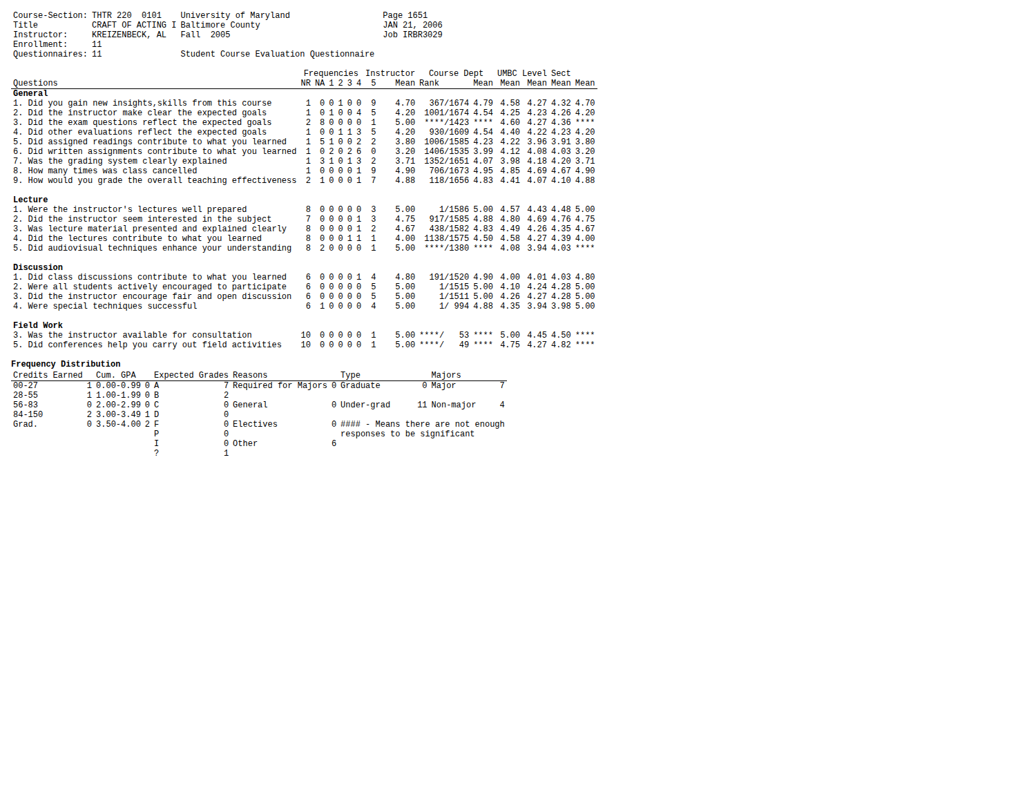| Course-Section: | THTR 220 0101 | University of Maryland | | Page 1651 |
| Title | CRAFT OF ACTING I | Baltimore County | | JAN 21, 2006 |
| Instructor: | KREIZENBECK, AL | Fall 2005 | | Job IRBR3029 |
| Enrollment: | 11 | | | |
| Questionnaires: | 11 | Student Course Evaluation Questionnaire | | |
| | Frequencies | Instructor | Course Dept | UMBC Level | Sect |
| --- | --- | --- | --- | --- | --- |
| Questions | NR | NA | 1 | 2 | 3 | 4 | 5 | Mean | Rank | Mean | Mean | Mean | Mean | Mean |
| General |
| 1. Did you gain new insights,skills from this course | 1 | 0 | 0 | 1 | 0 | 0 | 9 | 4.70 | 367/1674 | 4.79 | 4.58 | 4.27 | 4.32 | 4.70 |
| 2. Did the instructor make clear the expected goals | 1 | 0 | 1 | 0 | 0 | 4 | 5 | 4.20 | 1001/1674 | 4.54 | 4.25 | 4.23 | 4.26 | 4.20 |
| 3. Did the exam questions reflect the expected goals | 2 | 8 | 0 | 0 | 0 | 0 | 1 | 5.00 | ****/1423 | **** | 4.60 | 4.27 | 4.36 | **** |
| 4. Did other evaluations reflect the expected goals | 1 | 0 | 0 | 1 | 1 | 3 | 5 | 4.20 | 930/1609 | 4.54 | 4.40 | 4.22 | 4.23 | 4.20 |
| 5. Did assigned readings contribute to what you learned | 1 | 5 | 1 | 0 | 0 | 2 | 2 | 3.80 | 1006/1585 | 4.23 | 4.22 | 3.96 | 3.91 | 3.80 |
| 6. Did written assignments contribute to what you learned | 1 | 0 | 2 | 0 | 2 | 6 | 0 | 3.20 | 1406/1535 | 3.99 | 4.12 | 4.08 | 4.03 | 3.20 |
| 7. Was the grading system clearly explained | 1 | 3 | 1 | 0 | 1 | 3 | 2 | 3.71 | 1352/1651 | 4.07 | 3.98 | 4.18 | 4.20 | 3.71 |
| 8. How many times was class cancelled | 1 | 0 | 0 | 0 | 0 | 1 | 9 | 4.90 | 706/1673 | 4.95 | 4.85 | 4.69 | 4.67 | 4.90 |
| 9. How would you grade the overall teaching effectiveness | 2 | 1 | 0 | 0 | 0 | 1 | 7 | 4.88 | 118/1656 | 4.83 | 4.41 | 4.07 | 4.10 | 4.88 |
| Lecture |
| 1. Were the instructor's lectures well prepared | 8 | 0 | 0 | 0 | 0 | 0 | 3 | 5.00 | 1/1586 | 5.00 | 4.57 | 4.43 | 4.48 | 5.00 |
| 2. Did the instructor seem interested in the subject | 7 | 0 | 0 | 0 | 0 | 1 | 3 | 4.75 | 917/1585 | 4.88 | 4.80 | 4.69 | 4.76 | 4.75 |
| 3. Was lecture material presented and explained clearly | 8 | 0 | 0 | 0 | 0 | 1 | 2 | 4.67 | 438/1582 | 4.83 | 4.49 | 4.26 | 4.35 | 4.67 |
| 4. Did the lectures contribute to what you learned | 8 | 0 | 0 | 0 | 1 | 1 | 1 | 4.00 | 1138/1575 | 4.50 | 4.58 | 4.27 | 4.39 | 4.00 |
| 5. Did audiovisual techniques enhance your understanding | 8 | 2 | 0 | 0 | 0 | 0 | 1 | 5.00 | ****/1380 | **** | 4.08 | 3.94 | 4.03 | **** |
| Discussion |
| 1. Did class discussions contribute to what you learned | 6 | 0 | 0 | 0 | 0 | 1 | 4 | 4.80 | 191/1520 | 4.90 | 4.00 | 4.01 | 4.03 | 4.80 |
| 2. Were all students actively encouraged to participate | 6 | 0 | 0 | 0 | 0 | 0 | 5 | 5.00 | 1/1515 | 5.00 | 4.10 | 4.24 | 4.28 | 5.00 |
| 3. Did the instructor encourage fair and open discussion | 6 | 0 | 0 | 0 | 0 | 0 | 5 | 5.00 | 1/1511 | 5.00 | 4.26 | 4.27 | 4.28 | 5.00 |
| 4. Were special techniques successful | 6 | 1 | 0 | 0 | 0 | 0 | 4 | 5.00 | 1/ 994 | 4.88 | 4.35 | 3.94 | 3.98 | 5.00 |
| Field Work |
| 3. Was the instructor available for consultation | 10 | 0 | 0 | 0 | 0 | 0 | 1 | 5.00 | ****/ 53 | **** | 5.00 | 4.45 | 4.50 | **** |
| 5. Did conferences help you carry out field activities | 10 | 0 | 0 | 0 | 0 | 0 | 1 | 5.00 | ****/ 49 | **** | 4.75 | 4.27 | 4.82 | **** |
Frequency Distribution
| Credits Earned | | Cum. GPA | | Expected Grades | Reasons | | Type | | Majors | |
| --- | --- | --- | --- | --- | --- | --- | --- | --- | --- | --- |
| 00-27 | 1 | 0.00-0.99 | 0 | A | 7 | Required for Majors | 0 | Graduate | 0 | Major | 7 |
| 28-55 | 1 | 1.00-1.99 | 0 | B | 2 | | | | | | |
| 56-83 | 0 | 2.00-2.99 | 0 | C | 0 | General | 0 | Under-grad | 11 | Non-major | 4 |
| 84-150 | 2 | 3.00-3.49 | 1 | D | 0 | | | | | | |
| Grad. | 0 | 3.50-4.00 | 2 | F | 0 | Electives | 0 | #### - Means there are not enough |
| | | | | P | 0 | | | responses to be significant |
| | | | | I | 0 | Other | 6 | | | | |
| | | | | ? | 1 | | | | | | |